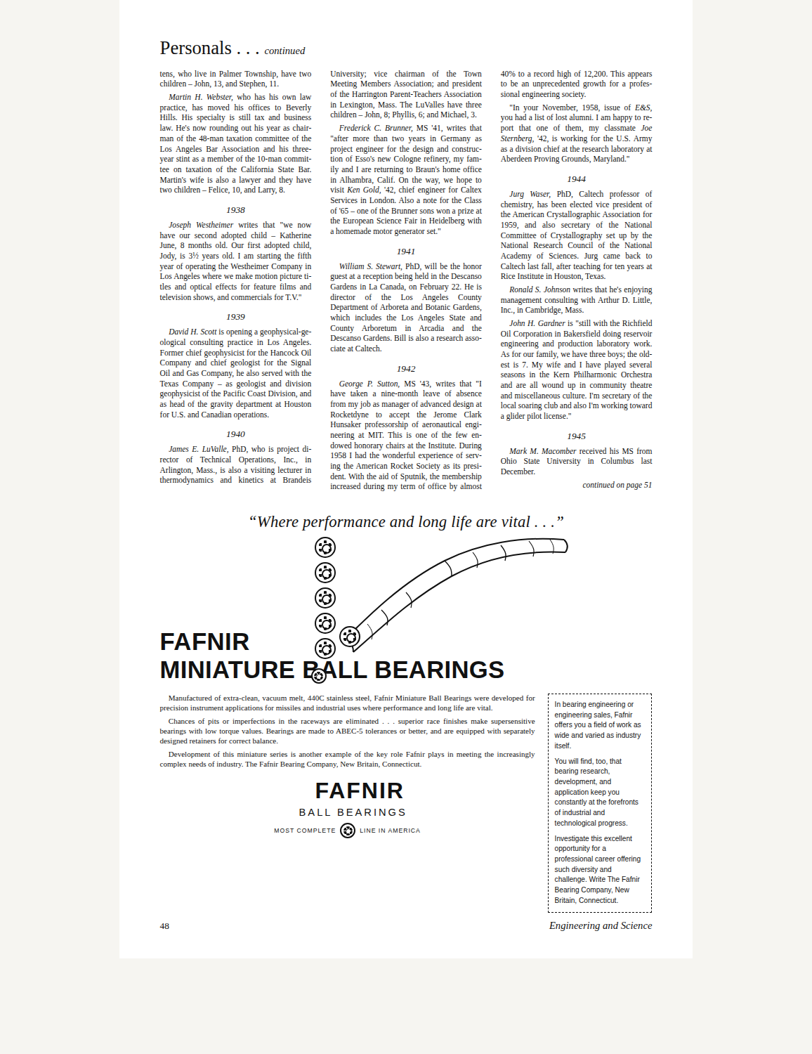Personals . . . continued
tens, who live in Palmer Township, have two children – John, 13, and Stephen, 11.
Martin H. Webster, who has his own law practice, has moved his offices to Beverly Hills. His specialty is still tax and business law. He's now rounding out his year as chairman of the 48-man taxation committee of the Los Angeles Bar Association and his three-year stint as a member of the 10-man committee on taxation of the California State Bar. Martin's wife is also a lawyer and they have two children – Felice, 10, and Larry, 8.
1938
Joseph Westheimer writes that "we now have our second adopted child – Katherine June, 8 months old. Our first adopted child, Jody, is 3½ years old. I am starting the fifth year of operating the Westheimer Company in Los Angeles where we make motion picture titles and optical effects for feature films and television shows, and commercials for T.V."
1939
David H. Scott is opening a geophysical-geological consulting practice in Los Angeles. Former chief geophysicist for the Hancock Oil Company and chief geologist for the Signal Oil and Gas Company, he also served with the Texas Company – as geologist and division geophysicist of the Pacific Coast Division, and as head of the gravity department at Houston for U.S. and Canadian operations.
1940
James E. LuValle, PhD, who is project director of Technical Operations, Inc., in Arlington, Mass., is also a visiting lecturer in thermodynamics and kinetics at Brandeis University; vice chairman of the Town Meeting Members Association; and president of the Harrington Parent-Teachers Association in Lexington, Mass. The LuValles have three children – John, 8; Phyllis, 6; and Michael, 3.
Frederick C. Brunner, MS '41, writes that "after more than two years in Germany as project engineer for the design and construction of Esso's new Cologne refinery, my family and I are returning to Braun's home office in Alhambra, Calif. On the way, we hope to visit Ken Gold, '42, chief engineer for Caltex Services in London. Also a note for the Class of '65 – one of the Brunner sons won a prize at the European Science Fair in Heidelberg with a homemade motor generator set."
1941
William S. Stewart, PhD, will be the honor guest at a reception being held in the Descanso Gardens in La Canada, on February 22. He is director of the Los Angeles County Department of Arboreta and Botanic Gardens, which includes the Los Angeles State and County Arboretum in Arcadia and the Descanso Gardens. Bill is also a research associate at Caltech.
1942
George P. Sutton, MS '43, writes that "I have taken a nine-month leave of absence from my job as manager of advanced design at Rocketdyne to accept the Jerome Clark Hunsaker professorship of aeronautical engineering at MIT. This is one of the few endowed honorary chairs at the Institute. During 1958 I had the wonderful experience of serving the American Rocket Society as its president. With the aid of Sputnik, the membership increased during my term of office by almost 40% to a record high of 12,200. This appears to be an unprecedented growth for a professional engineering society.
"In your November, 1958, issue of E&S, you had a list of lost alumni. I am happy to report that one of them, my classmate Joe Sternberg, '42, is working for the U.S. Army as a division chief at the research laboratory at Aberdeen Proving Grounds, Maryland."
1944
Jurg Waser, PhD, Caltech professor of chemistry, has been elected vice president of the American Crystallographic Association for 1959, and also secretary of the National Committee of Crystallography set up by the National Research Council of the National Academy of Sciences. Jurg came back to Caltech last fall, after teaching for ten years at Rice Institute in Houston, Texas.
Ronald S. Johnson writes that he's enjoying management consulting with Arthur D. Little, Inc., in Cambridge, Mass.
John H. Gardner is "still with the Richfield Oil Corporation in Bakersfield doing reservoir engineering and production laboratory work. As for our family, we have three boys; the oldest is 7. My wife and I have played several seasons in the Kern Philharmonic Orchestra and are all wound up in community theatre and miscellaneous culture. I'm secretary of the local soaring club and also I'm working toward a glider pilot license."
1945
Mark M. Macomber received his MS from Ohio State University in Columbus last December.
continued on page 51
“Where performance and long life are vital . . .”
FAFNIR
MINIATURE BALL BEARINGS
Manufactured of extra-clean, vacuum melt, 440C stainless steel, Fafnir Miniature Ball Bearings were developed for precision instrument applications for missiles and industrial uses where performance and long life are vital.
Chances of pits or imperfections in the raceways are eliminated . . . superior race finishes make supersensitive bearings with low torque values. Bearings are made to ABEC-5 tolerances or better, and are equipped with separately designed retainers for correct balance.
Development of this miniature series is another example of the key role Fafnir plays in meeting the increasingly complex needs of industry. The Fafnir Bearing Company, New Britain, Connecticut.
FAFNIR
BALL BEARINGS
MOST COMPLETE LINE IN AMERICA
In bearing engineering or engineering sales, Fafnir offers you a field of work as wide and varied as industry itself.
You will find, too, that bearing research, development, and application keep you constantly at the forefronts of industrial and technological progress.
Investigate this excellent opportunity for a professional career offering such diversity and challenge. Write The Fafnir Bearing Company, New Britain, Connecticut.
48
Engineering and Science